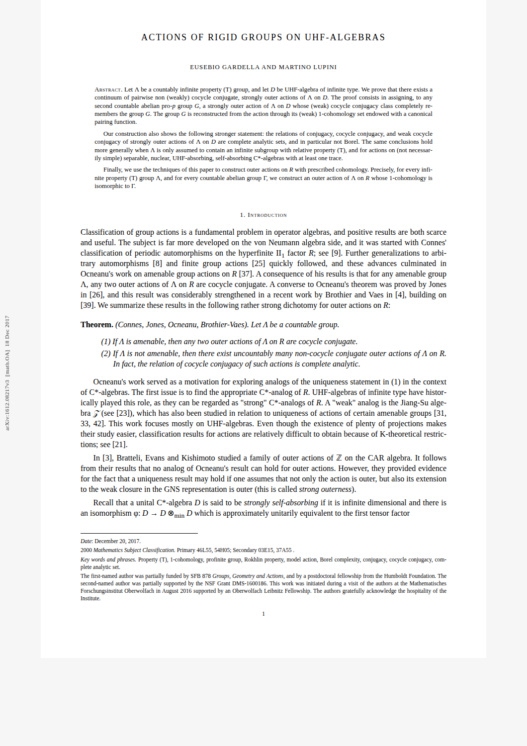arXiv:1612.08217v3 [math.OA] 18 Dec 2017
Actions of Rigid Groups on UHF-algebras
Eusebio Gardella and Martino Lupini
Abstract. Let Λ be a countably infinite property (T) group, and let D be UHF-algebra of infinite type. We prove that there exists a continuum of pairwise non (weakly) cocycle conjugate, strongly outer actions of Λ on D. The proof consists in assigning, to any second countable abelian pro-p group G, a strongly outer action of Λ on D whose (weak) cocycle conjugacy class completely remembers the group G. The group G is reconstructed from the action through its (weak) 1-cohomology set endowed with a canonical pairing function.
Our construction also shows the following stronger statement: the relations of conjugacy, cocycle conjugacy, and weak cocycle conjugacy of strongly outer actions of Λ on D are complete analytic sets, and in particular not Borel. The same conclusions hold more generally when Λ is only assumed to contain an infinite subgroup with relative property (T), and for actions on (not necessarily simple) separable, nuclear, UHF-absorbing, self-absorbing C*-algebras with at least one trace.
Finally, we use the techniques of this paper to construct outer actions on R with prescribed cohomology. Precisely, for every infinite property (T) group Λ, and for every countable abelian group Γ, we construct an outer action of Λ on R whose 1-cohomology is isomorphic to Γ.
1. Introduction
Classification of group actions is a fundamental problem in operator algebras, and positive results are both scarce and useful. The subject is far more developed on the von Neumann algebra side, and it was started with Connes' classification of periodic automorphisms on the hyperfinite II1 factor R; see [9]. Further generalizations to arbitrary automorphisms [8] and finite group actions [25] quickly followed, and these advances culminated in Ocneanu's work on amenable group actions on R [37]. A consequence of his results is that for any amenable group Λ, any two outer actions of Λ on R are cocycle conjugate. A converse to Ocneanu's theorem was proved by Jones in [26], and this result was considerably strengthened in a recent work by Brothier and Vaes in [4], building on [39]. We summarize these results in the following rather strong dichotomy for outer actions on R:
Theorem. (Connes, Jones, Ocneanu, Brothier-Vaes). Let Λ be a countable group.
If Λ is amenable, then any two outer actions of Λ on R are cocycle conjugate.
If Λ is not amenable, then there exist uncountably many non-cocycle conjugate outer actions of Λ on R. In fact, the relation of cocycle conjugacy of such actions is complete analytic.
Ocneanu's work served as a motivation for exploring analogs of the uniqueness statement in (1) in the context of C*-algebras. The first issue is to find the appropriate C*-analog of R. UHF-algebras of infinite type have historically played this role, as they can be regarded as "strong" C*-analogs of R. A "weak" analog is the Jiang-Su algebra 𝒵 (see [23]), which has also been studied in relation to uniqueness of actions of certain amenable groups [31, 33, 42]. This work focuses mostly on UHF-algebras. Even though the existence of plenty of projections makes their study easier, classification results for actions are relatively difficult to obtain because of K-theoretical restrictions; see [21].
In [3], Bratteli, Evans and Kishimoto studied a family of outer actions of ℤ on the CAR algebra. It follows from their results that no analog of Ocneanu's result can hold for outer actions. However, they provided evidence for the fact that a uniqueness result may hold if one assumes that not only the action is outer, but also its extension to the weak closure in the GNS representation is outer (this is called strong outerness).
Recall that a unital C*-algebra D is said to be strongly self-absorbing if it is infinite dimensional and there is an isomorphism φ: D → D ⊗min D which is approximately unitarily equivalent to the first tensor factor
Date: December 20, 2017.
2000 Mathematics Subject Classification. Primary 46L55, 54H05; Secondary 03E15, 37A55 .
Key words and phrases. Property (T), 1-cohomology, profinite group, Rokhlin property, model action, Borel complexity, conjugacy, cocycle conjugacy, complete analytic set.
The first-named author was partially funded by SFB 878 Groups, Geometry and Actions, and by a postdoctoral fellowship from the Humboldt Foundation. The second-named author was partially supported by the NSF Grant DMS-1600186. This work was initiated during a visit of the authors at the Mathematisches Forschungsinstitut Oberwolfach in August 2016 supported by an Oberwolfach Leibnitz Fellowship. The authors gratefully acknowledge the hospitality of the Institute.
1